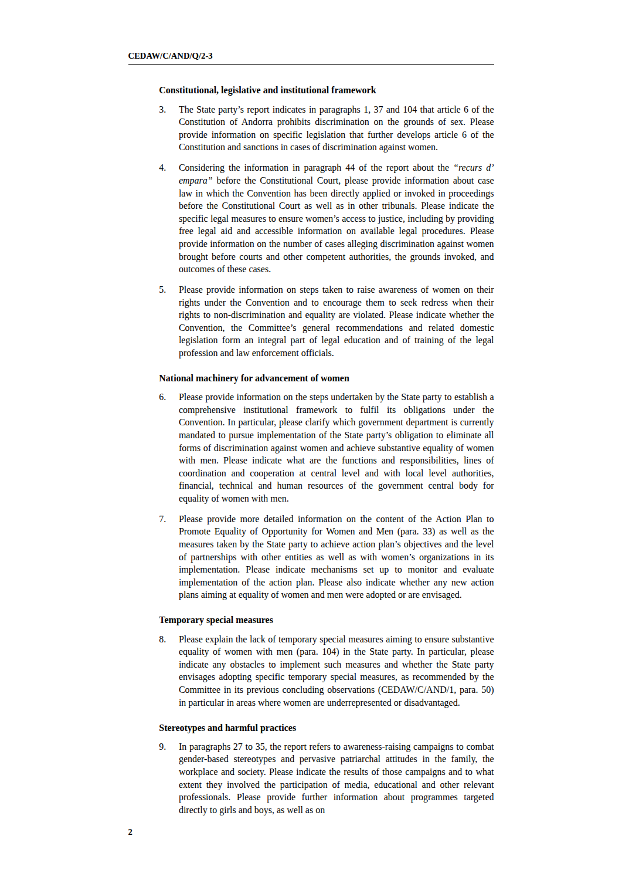CEDAW/C/AND/Q/2-3
Constitutional, legislative and institutional framework
3. The State party’s report indicates in paragraphs 1, 37 and 104 that article 6 of the Constitution of Andorra prohibits discrimination on the grounds of sex. Please provide information on specific legislation that further develops article 6 of the Constitution and sanctions in cases of discrimination against women.
4. Considering the information in paragraph 44 of the report about the “recurs d’ empara” before the Constitutional Court, please provide information about case law in which the Convention has been directly applied or invoked in proceedings before the Constitutional Court as well as in other tribunals. Please indicate the specific legal measures to ensure women’s access to justice, including by providing free legal aid and accessible information on available legal procedures. Please provide information on the number of cases alleging discrimination against women brought before courts and other competent authorities, the grounds invoked, and outcomes of these cases.
5. Please provide information on steps taken to raise awareness of women on their rights under the Convention and to encourage them to seek redress when their rights to non-discrimination and equality are violated. Please indicate whether the Convention, the Committee’s general recommendations and related domestic legislation form an integral part of legal education and of training of the legal profession and law enforcement officials.
National machinery for advancement of women
6. Please provide information on the steps undertaken by the State party to establish a comprehensive institutional framework to fulfil its obligations under the Convention. In particular, please clarify which government department is currently mandated to pursue implementation of the State party’s obligation to eliminate all forms of discrimination against women and achieve substantive equality of women with men. Please indicate what are the functions and responsibilities, lines of coordination and cooperation at central level and with local level authorities, financial, technical and human resources of the government central body for equality of women with men.
7. Please provide more detailed information on the content of the Action Plan to Promote Equality of Opportunity for Women and Men (para. 33) as well as the measures taken by the State party to achieve action plan’s objectives and the level of partnerships with other entities as well as with women’s organizations in its implementation. Please indicate mechanisms set up to monitor and evaluate implementation of the action plan. Please also indicate whether any new action plans aiming at equality of women and men were adopted or are envisaged.
Temporary special measures
8. Please explain the lack of temporary special measures aiming to ensure substantive equality of women with men (para. 104) in the State party. In particular, please indicate any obstacles to implement such measures and whether the State party envisages adopting specific temporary special measures, as recommended by the Committee in its previous concluding observations (CEDAW/C/AND/1, para. 50) in particular in areas where women are underrepresented or disadvantaged.
Stereotypes and harmful practices
9. In paragraphs 27 to 35, the report refers to awareness-raising campaigns to combat gender-based stereotypes and pervasive patriarchal attitudes in the family, the workplace and society. Please indicate the results of those campaigns and to what extent they involved the participation of media, educational and other relevant professionals. Please provide further information about programmes targeted directly to girls and boys, as well as on
2